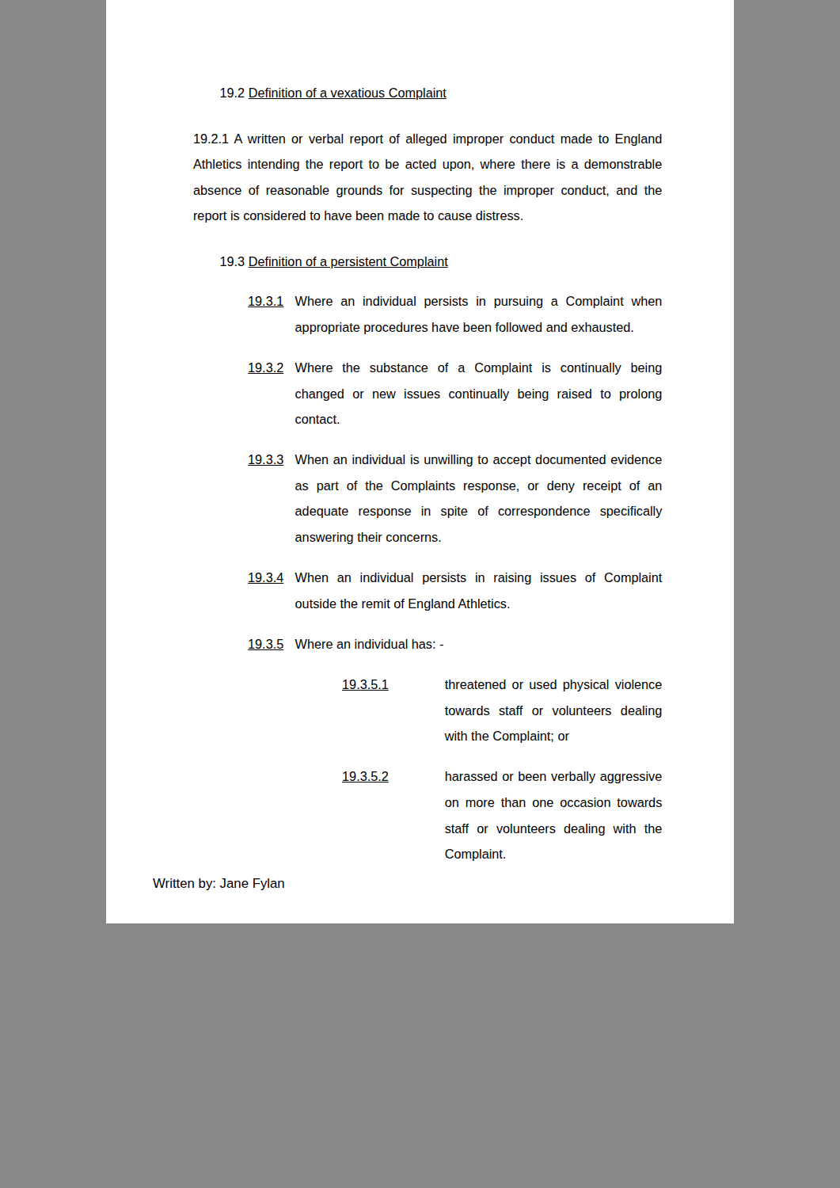19.2 Definition of a vexatious Complaint
19.2.1 A written or verbal report of alleged improper conduct made to England Athletics intending the report to be acted upon, where there is a demonstrable absence of reasonable grounds for suspecting the improper conduct, and the report is considered to have been made to cause distress.
19.3 Definition of a persistent Complaint
19.3.1 Where an individual persists in pursuing a Complaint when appropriate procedures have been followed and exhausted.
19.3.2 Where the substance of a Complaint is continually being changed or new issues continually being raised to prolong contact.
19.3.3 When an individual is unwilling to accept documented evidence as part of the Complaints response, or deny receipt of an adequate response in spite of correspondence specifically answering their concerns.
19.3.4 When an individual persists in raising issues of Complaint outside the remit of England Athletics.
19.3.5 Where an individual has: -
19.3.5.1 threatened or used physical violence towards staff or volunteers dealing with the Complaint; or
19.3.5.2 harassed or been verbally aggressive on more than one occasion towards staff or volunteers dealing with the Complaint.
Written by: Jane Fylan